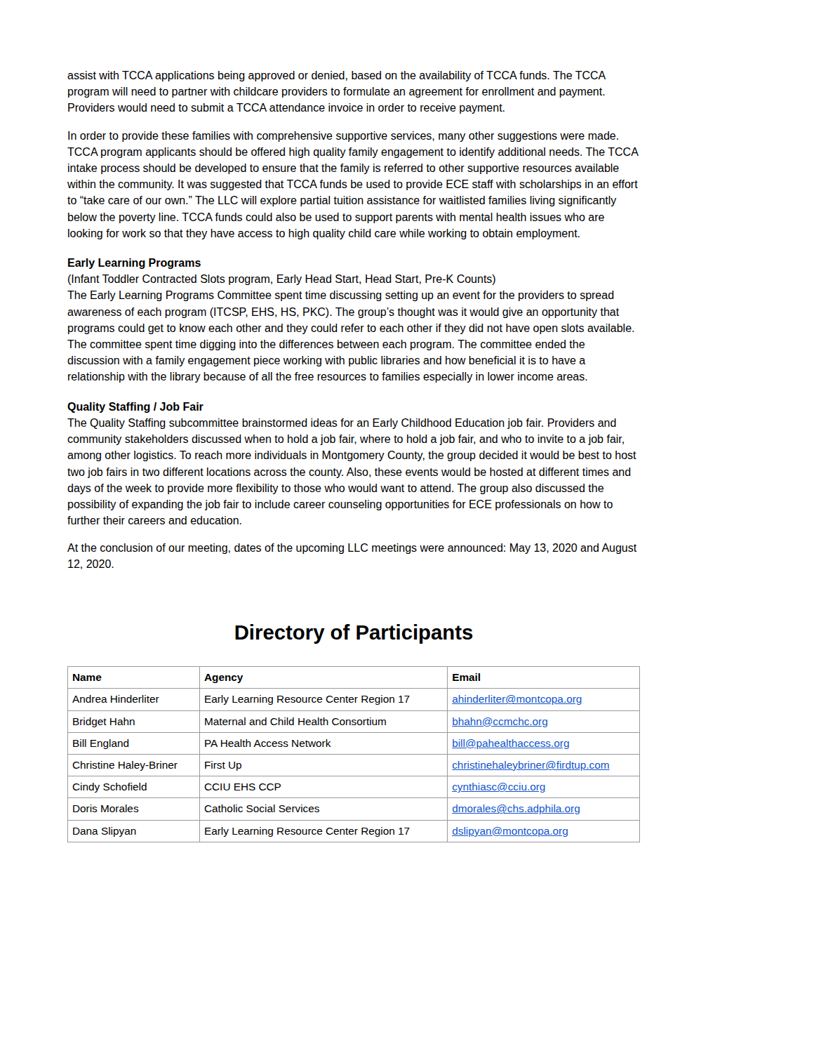assist with TCCA applications being approved or denied, based on the availability of TCCA funds. The TCCA program will need to partner with childcare providers to formulate an agreement for enrollment and payment. Providers would need to submit a TCCA attendance invoice in order to receive payment.
In order to provide these families with comprehensive supportive services, many other suggestions were made. TCCA program applicants should be offered high quality family engagement to identify additional needs. The TCCA intake process should be developed to ensure that the family is referred to other supportive resources available within the community. It was suggested that TCCA funds be used to provide ECE staff with scholarships in an effort to “take care of our own.” The LLC will explore partial tuition assistance for waitlisted families living significantly below the poverty line. TCCA funds could also be used to support parents with mental health issues who are looking for work so that they have access to high quality child care while working to obtain employment.
Early Learning Programs
(Infant Toddler Contracted Slots program, Early Head Start, Head Start, Pre-K Counts)
The Early Learning Programs Committee spent time discussing setting up an event for the providers to spread awareness of each program (ITCSP, EHS, HS, PKC). The group’s thought was it would give an opportunity that programs could get to know each other and they could refer to each other if they did not have open slots available. The committee spent time digging into the differences between each program. The committee ended the discussion with a family engagement piece working with public libraries and how beneficial it is to have a relationship with the library because of all the free resources to families especially in lower income areas.
Quality Staffing / Job Fair
The Quality Staffing subcommittee brainstormed ideas for an Early Childhood Education job fair. Providers and community stakeholders discussed when to hold a job fair, where to hold a job fair, and who to invite to a job fair, among other logistics. To reach more individuals in Montgomery County, the group decided it would be best to host two job fairs in two different locations across the county. Also, these events would be hosted at different times and days of the week to provide more flexibility to those who would want to attend. The group also discussed the possibility of expanding the job fair to include career counseling opportunities for ECE professionals on how to further their careers and education.
At the conclusion of our meeting, dates of the upcoming LLC meetings were announced: May 13, 2020 and August 12, 2020.
Directory of Participants
| Name | Agency | Email |
| --- | --- | --- |
| Andrea Hinderliter | Early Learning Resource Center Region 17 | ahinderliter@montcopa.org |
| Bridget Hahn | Maternal and Child Health Consortium | bhahn@ccmchc.org |
| Bill England | PA Health Access Network | bill@pahealthaccess.org |
| Christine Haley-Briner | First Up | christinehaleybriner@firdtup.com |
| Cindy Schofield | CCIU EHS CCP | cynthiasc@cciu.org |
| Doris Morales | Catholic Social Services | dmorales@chs.adphila.org |
| Dana Slipyan | Early Learning Resource Center Region 17 | dslipyan@montcopa.org |